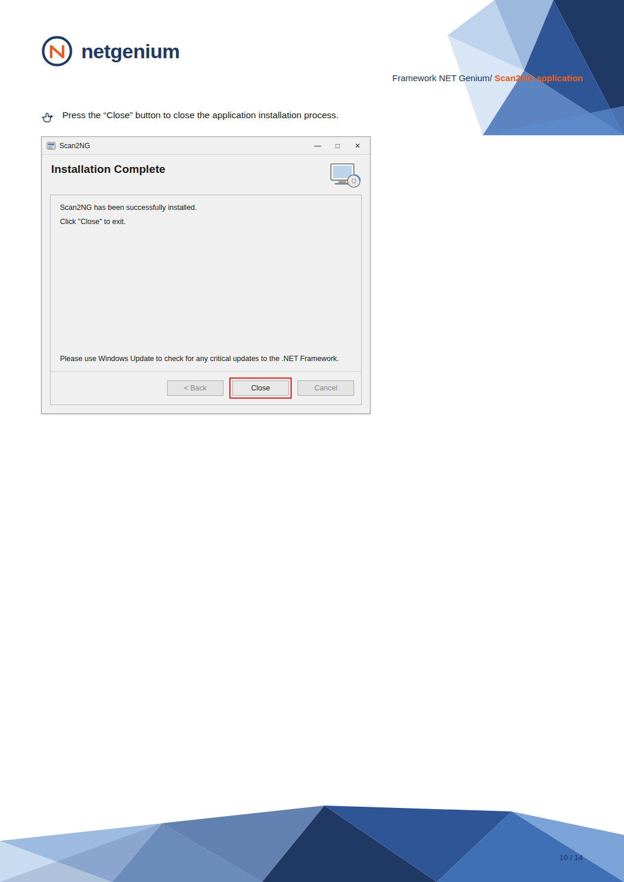netgenium
Framework NET Genium/ Scan2NG application
Press the “Close” button to close the application installation process.
Scan2NG
—
□
✕
Installation Complete
Scan2NG has been successfully installed.
Click "Close" to exit.
Please use Windows Update to check for any critical updates to the .NET Framework.
< Back Close Cancel
10 / 14